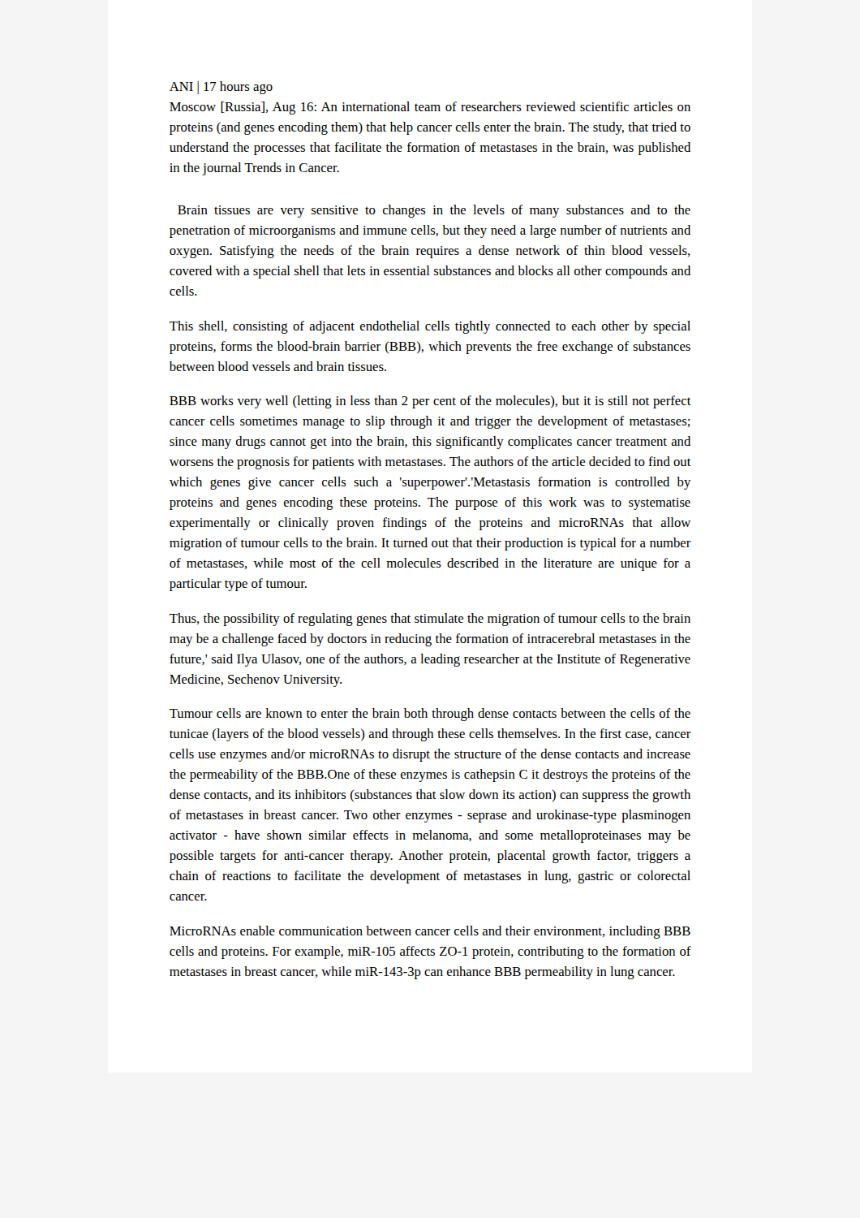ANI | 17 hours ago
Moscow [Russia], Aug 16: An international team of researchers reviewed scientific articles on proteins (and genes encoding them) that help cancer cells enter the brain. The study, that tried to understand the processes that facilitate the formation of metastases in the brain, was published in the journal Trends in Cancer.
Brain tissues are very sensitive to changes in the levels of many substances and to the penetration of microorganisms and immune cells, but they need a large number of nutrients and oxygen. Satisfying the needs of the brain requires a dense network of thin blood vessels, covered with a special shell that lets in essential substances and blocks all other compounds and cells.
This shell, consisting of adjacent endothelial cells tightly connected to each other by special proteins, forms the blood-brain barrier (BBB), which prevents the free exchange of substances between blood vessels and brain tissues.
BBB works very well (letting in less than 2 per cent of the molecules), but it is still not perfect cancer cells sometimes manage to slip through it and trigger the development of metastases; since many drugs cannot get into the brain, this significantly complicates cancer treatment and worsens the prognosis for patients with metastases. The authors of the article decided to find out which genes give cancer cells such a 'superpower'.'Metastasis formation is controlled by proteins and genes encoding these proteins. The purpose of this work was to systematise experimentally or clinically proven findings of the proteins and microRNAs that allow migration of tumour cells to the brain. It turned out that their production is typical for a number of metastases, while most of the cell molecules described in the literature are unique for a particular type of tumour.
Thus, the possibility of regulating genes that stimulate the migration of tumour cells to the brain may be a challenge faced by doctors in reducing the formation of intracerebral metastases in the future,' said Ilya Ulasov, one of the authors, a leading researcher at the Institute of Regenerative Medicine, Sechenov University.
Tumour cells are known to enter the brain both through dense contacts between the cells of the tunicae (layers of the blood vessels) and through these cells themselves. In the first case, cancer cells use enzymes and/or microRNAs to disrupt the structure of the dense contacts and increase the permeability of the BBB.One of these enzymes is cathepsin C it destroys the proteins of the dense contacts, and its inhibitors (substances that slow down its action) can suppress the growth of metastases in breast cancer. Two other enzymes - seprase and urokinase-type plasminogen activator - have shown similar effects in melanoma, and some metalloproteinases may be possible targets for anti-cancer therapy. Another protein, placental growth factor, triggers a chain of reactions to facilitate the development of metastases in lung, gastric or colorectal cancer.
MicroRNAs enable communication between cancer cells and their environment, including BBB cells and proteins. For example, miR-105 affects ZO-1 protein, contributing to the formation of metastases in breast cancer, while miR-143-3p can enhance BBB permeability in lung cancer.